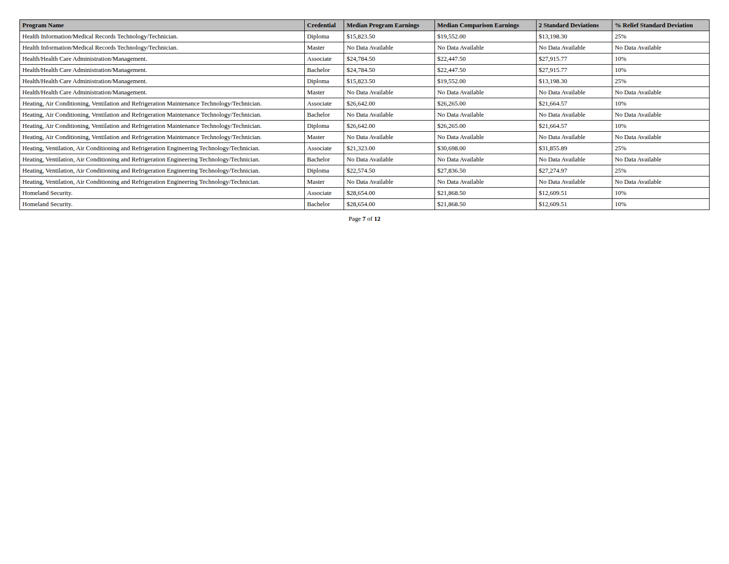| Program Name | Credential | Median Program Earnings | Median Comparison Earnings | 2 Standard Deviations | % Relief Standard Deviation |
| --- | --- | --- | --- | --- | --- |
| Health Information/Medical Records Technology/Technician. | Diploma | $15,823.50 | $19,552.00 | $13,198.30 | 25% |
| Health Information/Medical Records Technology/Technician. | Master | No Data Available | No Data Available | No Data Available | No Data Available |
| Health/Health Care Administration/Management. | Associate | $24,784.50 | $22,447.50 | $27,915.77 | 10% |
| Health/Health Care Administration/Management. | Bachelor | $24,784.50 | $22,447.50 | $27,915.77 | 10% |
| Health/Health Care Administration/Management. | Diploma | $15,823.50 | $19,552.00 | $13,198.30 | 25% |
| Health/Health Care Administration/Management. | Master | No Data Available | No Data Available | No Data Available | No Data Available |
| Heating, Air Conditioning, Ventilation and Refrigeration Maintenance Technology/Technician. | Associate | $26,642.00 | $26,265.00 | $21,664.57 | 10% |
| Heating, Air Conditioning, Ventilation and Refrigeration Maintenance Technology/Technician. | Bachelor | No Data Available | No Data Available | No Data Available | No Data Available |
| Heating, Air Conditioning, Ventilation and Refrigeration Maintenance Technology/Technician. | Diploma | $26,642.00 | $26,265.00 | $21,664.57 | 10% |
| Heating, Air Conditioning, Ventilation and Refrigeration Maintenance Technology/Technician. | Master | No Data Available | No Data Available | No Data Available | No Data Available |
| Heating, Ventilation, Air Conditioning and Refrigeration Engineering Technology/Technician. | Associate | $21,323.00 | $30,698.00 | $31,855.89 | 25% |
| Heating, Ventilation, Air Conditioning and Refrigeration Engineering Technology/Technician. | Bachelor | No Data Available | No Data Available | No Data Available | No Data Available |
| Heating, Ventilation, Air Conditioning and Refrigeration Engineering Technology/Technician. | Diploma | $22,574.50 | $27,836.50 | $27,274.97 | 25% |
| Heating, Ventilation, Air Conditioning and Refrigeration Engineering Technology/Technician. | Master | No Data Available | No Data Available | No Data Available | No Data Available |
| Homeland Security. | Associate | $28,654.00 | $21,868.50 | $12,609.51 | 10% |
| Homeland Security. | Bachelor | $28,654.00 | $21,868.50 | $12,609.51 | 10% |
Page 7 of 12